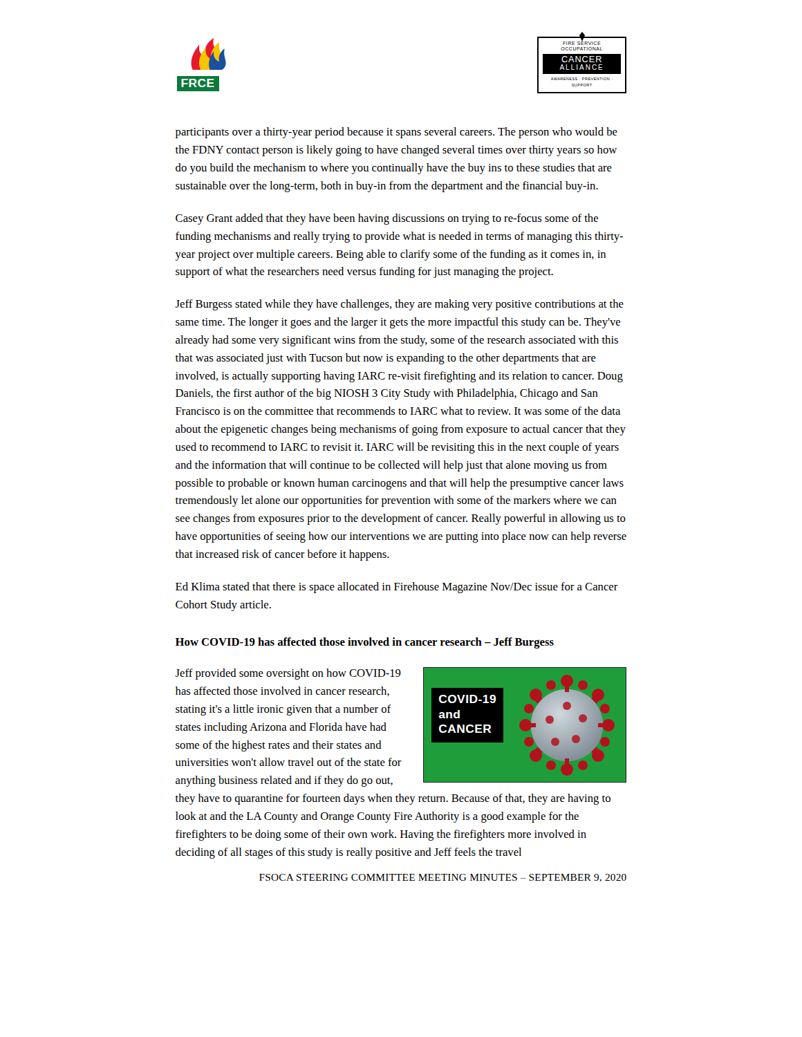FRCE
Fire Service
Occupational
CANCERALLIANCE
Awareness · Prevention · Support
participants over a thirty-year period because it spans several careers. The person who would be the FDNY contact person is likely going to have changed several times over thirty years so how do you build the mechanism to where you continually have the buy ins to these studies that are sustainable over the long-term, both in buy-in from the department and the financial buy-in.
Casey Grant added that they have been having discussions on trying to re-focus some of the funding mechanisms and really trying to provide what is needed in terms of managing this thirty-year project over multiple careers. Being able to clarify some of the funding as it comes in, in support of what the researchers need versus funding for just managing the project.
Jeff Burgess stated while they have challenges, they are making very positive contributions at the same time. The longer it goes and the larger it gets the more impactful this study can be. They've already had some very significant wins from the study, some of the research associated with this that was associated just with Tucson but now is expanding to the other departments that are involved, is actually supporting having IARC re-visit firefighting and its relation to cancer. Doug Daniels, the first author of the big NIOSH 3 City Study with Philadelphia, Chicago and San Francisco is on the committee that recommends to IARC what to review. It was some of the data about the epigenetic changes being mechanisms of going from exposure to actual cancer that they used to recommend to IARC to revisit it. IARC will be revisiting this in the next couple of years and the information that will continue to be collected will help just that alone moving us from possible to probable or known human carcinogens and that will help the presumptive cancer laws tremendously let alone our opportunities for prevention with some of the markers where we can see changes from exposures prior to the development of cancer. Really powerful in allowing us to have opportunities of seeing how our interventions we are putting into place now can help reverse that increased risk of cancer before it happens.
Ed Klima stated that there is space allocated in Firehouse Magazine Nov/Dec issue for a Cancer Cohort Study article.
How COVID-19 has affected those involved in cancer research – Jeff Burgess
COVID-19
and
CANCER
Jeff provided some oversight on how COVID-19 has affected those involved in cancer research, stating it's a little ironic given that a number of states including Arizona and Florida have had some of the highest rates and their states and universities won't allow travel out of the state for anything business related and if they do go out, they have to quarantine for fourteen days when they return. Because of that, they are having to look at and the LA County and Orange County Fire Authority is a good example for the firefighters to be doing some of their own work. Having the firefighters more involved in deciding of all stages of this study is really positive and Jeff feels the travel
FSOCA STEERING COMMITTEE MEETING MINUTES – SEPTEMBER 9, 2020